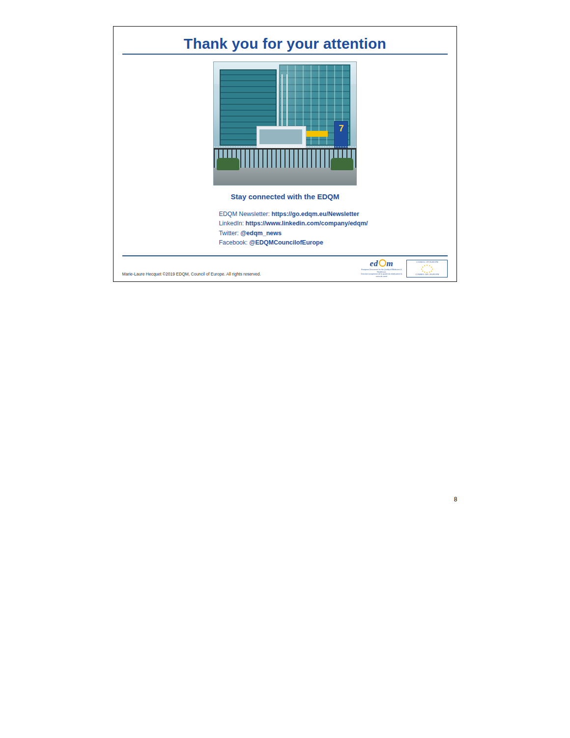Thank you for your attention
7
Stay connected with the EDQM
EDQM Newsletter: https://go.edqm.eu/Newsletter
LinkedIn: https://www.linkedin.com/company/edqm/
Twitter: @edqm_news
Facebook: @EDQMCouncilofEurope
Marie-Laure Hecquet ©2019 EDQM, Council of Europe. All rights reserved.
ed m
European Directorate for the Quality of Medicines & HealthCare
Direction européenne de la qualité du médicament & soins de santé
COUNCIL OF EUROPE
CONSEIL DE L'EUROPE
8